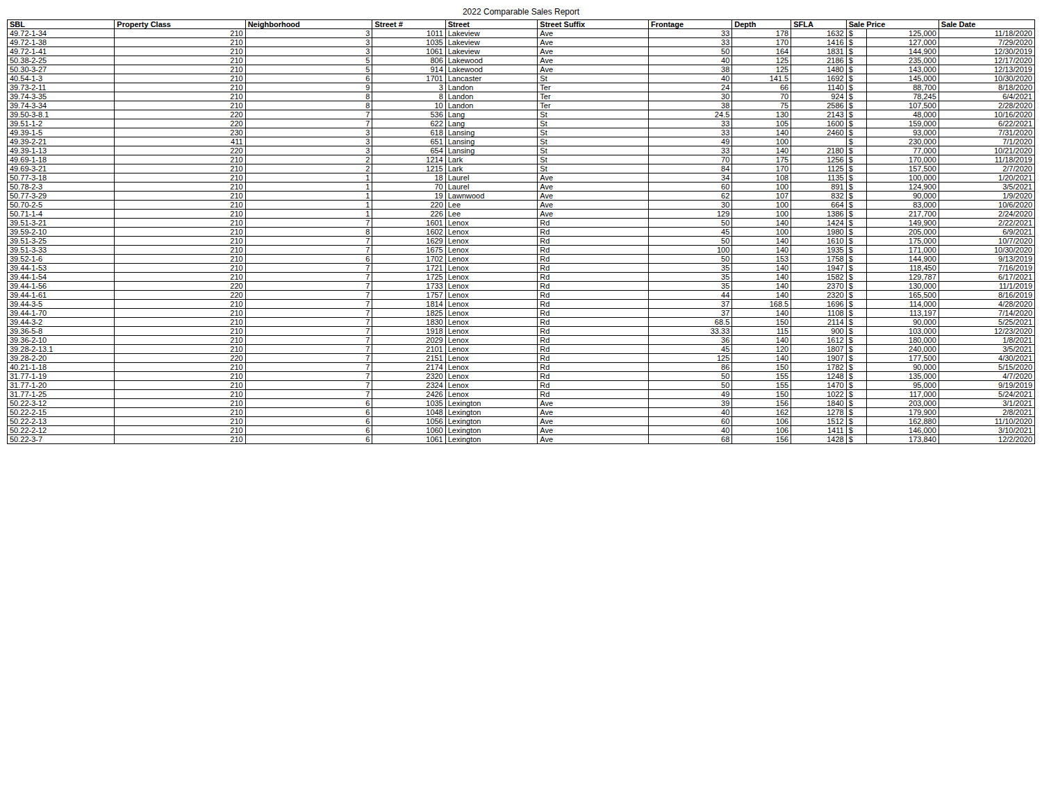2022 Comparable Sales Report
| SBL | Property Class | Neighborhood | Street # | Street | Street Suffix | Frontage | Depth | SFLA | Sale Price | Sale Date |
| --- | --- | --- | --- | --- | --- | --- | --- | --- | --- | --- |
| 49.72-1-34 | 210 | 3 | 1011 | Lakeview | Ave | 33 | 178 | 1632 | $ | 125,000 | 11/18/2020 |
| 49.72-1-38 | 210 | 3 | 1035 | Lakeview | Ave | 33 | 170 | 1416 | $ | 127,000 | 7/29/2020 |
| 49.72-1-41 | 210 | 3 | 1061 | Lakeview | Ave | 50 | 164 | 1831 | $ | 144,900 | 12/30/2019 |
| 50.38-2-25 | 210 | 5 | 806 | Lakewood | Ave | 40 | 125 | 2186 | $ | 235,000 | 12/17/2020 |
| 50.30-3-27 | 210 | 5 | 914 | Lakewood | Ave | 38 | 125 | 1480 | $ | 143,000 | 12/13/2019 |
| 40.54-1-3 | 210 | 6 | 1701 | Lancaster | St | 40 | 141.5 | 1692 | $ | 145,000 | 10/30/2020 |
| 39.73-2-11 | 210 | 9 | 3 | Landon | Ter | 24 | 66 | 1140 | $ | 88,700 | 8/18/2020 |
| 39.74-3-35 | 210 | 8 | 8 | Landon | Ter | 30 | 70 | 924 | $ | 78,245 | 6/4/2021 |
| 39.74-3-34 | 210 | 8 | 10 | Landon | Ter | 38 | 75 | 2586 | $ | 107,500 | 2/28/2020 |
| 39.50-3-8.1 | 220 | 7 | 536 | Lang | St | 24.5 | 130 | 2143 | $ | 48,000 | 10/16/2020 |
| 39.51-1-2 | 220 | 7 | 622 | Lang | St | 33 | 105 | 1600 | $ | 159,000 | 6/22/2021 |
| 49.39-1-5 | 230 | 3 | 618 | Lansing | St | 33 | 140 | 2460 | $ | 93,000 | 7/31/2020 |
| 49.39-2-21 | 411 | 3 | 651 | Lansing | St | 49 | 100 | | $ | 230,000 | 7/1/2020 |
| 49.39-1-13 | 220 | 3 | 654 | Lansing | St | 33 | 140 | 2180 | $ | 77,000 | 10/21/2020 |
| 49.69-1-18 | 210 | 2 | 1214 | Lark | St | 70 | 175 | 1256 | $ | 170,000 | 11/18/2019 |
| 49.69-3-21 | 210 | 2 | 1215 | Lark | St | 84 | 170 | 1125 | $ | 157,500 | 2/7/2020 |
| 50.77-3-18 | 210 | 1 | 18 | Laurel | Ave | 34 | 108 | 1135 | $ | 100,000 | 1/20/2021 |
| 50.78-2-3 | 210 | 1 | 70 | Laurel | Ave | 60 | 100 | 891 | $ | 124,900 | 3/5/2021 |
| 50.77-3-29 | 210 | 1 | 19 | Lawnwood | Ave | 62 | 107 | 832 | $ | 90,000 | 1/9/2020 |
| 50.70-2-5 | 210 | 1 | 220 | Lee | Ave | 30 | 100 | 664 | $ | 83,000 | 10/6/2020 |
| 50.71-1-4 | 210 | 1 | 226 | Lee | Ave | 129 | 100 | 1386 | $ | 217,700 | 2/24/2020 |
| 39.51-3-21 | 210 | 7 | 1601 | Lenox | Rd | 50 | 140 | 1424 | $ | 149,900 | 2/22/2021 |
| 39.59-2-10 | 210 | 8 | 1602 | Lenox | Rd | 45 | 100 | 1980 | $ | 205,000 | 6/9/2021 |
| 39.51-3-25 | 210 | 7 | 1629 | Lenox | Rd | 50 | 140 | 1610 | $ | 175,000 | 10/7/2020 |
| 39.51-3-33 | 210 | 7 | 1675 | Lenox | Rd | 100 | 140 | 1935 | $ | 171,000 | 10/30/2020 |
| 39.52-1-6 | 210 | 6 | 1702 | Lenox | Rd | 50 | 153 | 1758 | $ | 144,900 | 9/13/2019 |
| 39.44-1-53 | 210 | 7 | 1721 | Lenox | Rd | 35 | 140 | 1947 | $ | 118,450 | 7/16/2019 |
| 39.44-1-54 | 210 | 7 | 1725 | Lenox | Rd | 35 | 140 | 1582 | $ | 129,787 | 6/17/2021 |
| 39.44-1-56 | 220 | 7 | 1733 | Lenox | Rd | 35 | 140 | 2370 | $ | 130,000 | 11/1/2019 |
| 39.44-1-61 | 220 | 7 | 1757 | Lenox | Rd | 44 | 140 | 2320 | $ | 165,500 | 8/16/2019 |
| 39.44-3-5 | 210 | 7 | 1814 | Lenox | Rd | 37 | 168.5 | 1696 | $ | 114,000 | 4/28/2020 |
| 39.44-1-70 | 210 | 7 | 1825 | Lenox | Rd | 37 | 140 | 1108 | $ | 113,197 | 7/14/2020 |
| 39.44-3-2 | 210 | 7 | 1830 | Lenox | Rd | 68.5 | 150 | 2114 | $ | 90,000 | 5/25/2021 |
| 39.36-5-8 | 210 | 7 | 1918 | Lenox | Rd | 33.33 | 115 | 900 | $ | 103,000 | 12/23/2020 |
| 39.36-2-10 | 210 | 7 | 2029 | Lenox | Rd | 36 | 140 | 1612 | $ | 180,000 | 1/8/2021 |
| 39.28-2-13.1 | 210 | 7 | 2101 | Lenox | Rd | 45 | 120 | 1807 | $ | 240,000 | 3/5/2021 |
| 39.28-2-20 | 220 | 7 | 2151 | Lenox | Rd | 125 | 140 | 1907 | $ | 177,500 | 4/30/2021 |
| 40.21-1-18 | 210 | 7 | 2174 | Lenox | Rd | 86 | 150 | 1782 | $ | 90,000 | 5/15/2020 |
| 31.77-1-19 | 210 | 7 | 2320 | Lenox | Rd | 50 | 155 | 1248 | $ | 135,000 | 4/7/2020 |
| 31.77-1-20 | 210 | 7 | 2324 | Lenox | Rd | 50 | 155 | 1470 | $ | 95,000 | 9/19/2019 |
| 31.77-1-25 | 210 | 7 | 2426 | Lenox | Rd | 49 | 150 | 1022 | $ | 117,000 | 5/24/2021 |
| 50.22-3-12 | 210 | 6 | 1035 | Lexington | Ave | 39 | 156 | 1840 | $ | 203,000 | 3/1/2021 |
| 50.22-2-15 | 210 | 6 | 1048 | Lexington | Ave | 40 | 162 | 1278 | $ | 179,900 | 2/8/2021 |
| 50.22-2-13 | 210 | 6 | 1056 | Lexington | Ave | 60 | 106 | 1512 | $ | 162,880 | 11/10/2020 |
| 50.22-2-12 | 210 | 6 | 1060 | Lexington | Ave | 40 | 106 | 1411 | $ | 146,000 | 3/10/2021 |
| 50.22-3-7 | 210 | 6 | 1061 | Lexington | Ave | 68 | 156 | 1428 | $ | 173,840 | 12/2/2020 |